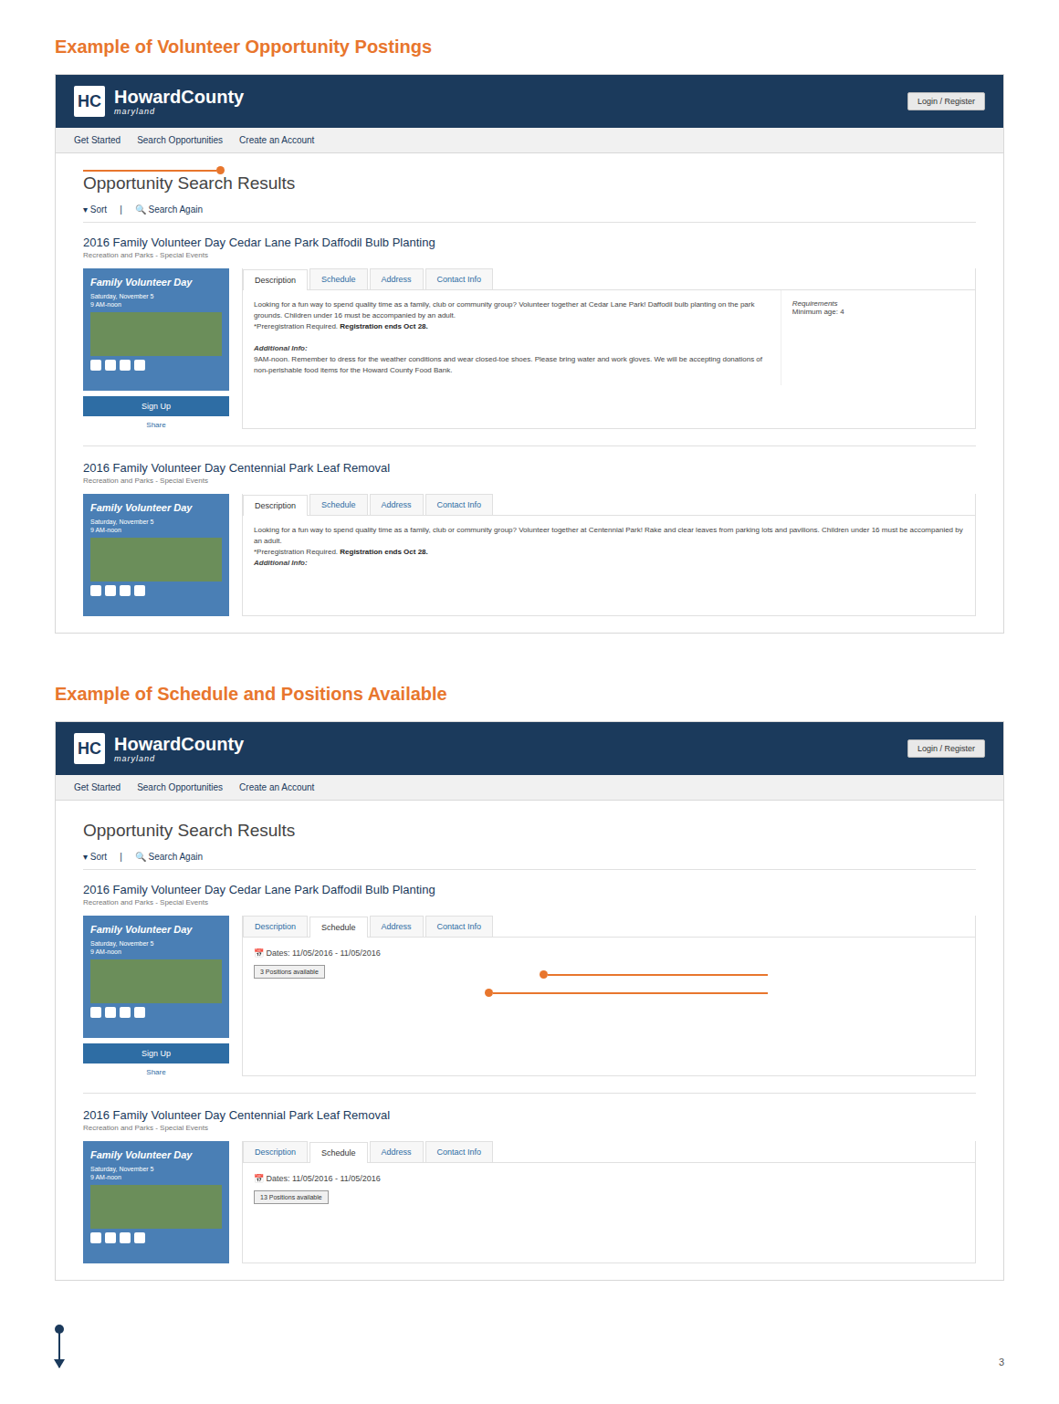Example of Volunteer Opportunity Postings
HC
HowardCountymaryland
Login / Register
Get Started Search Opportunities Create an Account
Opportunity Search Results
▾ Sort|🔍 Search Again
2016 Family Volunteer Day Cedar Lane Park Daffodil Bulb Planting
Recreation and Parks - Special Events
Family Volunteer Day
Saturday, November 5
9 AM-noon
Sign Up
Share
Description
Schedule
Address
Contact Info
Looking for a fun way to spend quality time as a family, club or community group? Volunteer together at Cedar Lane Park! Daffodil bulb planting on the park grounds. Children under 16 must be accompanied by an adult.
*Preregistration Required. Registration ends Oct 28.
Additional Info:
9AM-noon. Remember to dress for the weather conditions and wear closed-toe shoes. Please bring water and work gloves. We will be accepting donations of non-perishable food items for the Howard County Food Bank.
Requirements
Minimum age: 4
2016 Family Volunteer Day Centennial Park Leaf Removal
Recreation and Parks - Special Events
Family Volunteer Day
Saturday, November 5
9 AM-noon
Description
Schedule
Address
Contact Info
Looking for a fun way to spend quality time as a family, club or community group? Volunteer together at Centennial Park! Rake and clear leaves from parking lots and pavilions. Children under 16 must be accompanied by an adult.
*Preregistration Required. Registration ends Oct 28.
Additional Info:
Example of Schedule and Positions Available
HC
HowardCountymaryland
Login / Register
Get Started Search Opportunities Create an Account
Opportunity Search Results
▾ Sort|🔍 Search Again
2016 Family Volunteer Day Cedar Lane Park Daffodil Bulb Planting
Recreation and Parks - Special Events
Family Volunteer Day
Saturday, November 5
9 AM-noon
Sign Up
Share
Description
Schedule
Address
Contact Info
📅 Dates: 11/05/2016 - 11/05/2016
3 Positions available
2016 Family Volunteer Day Centennial Park Leaf Removal
Recreation and Parks - Special Events
Family Volunteer Day
Saturday, November 5
9 AM-noon
Description
Schedule
Address
Contact Info
📅 Dates: 11/05/2016 - 11/05/2016
13 Positions available
3